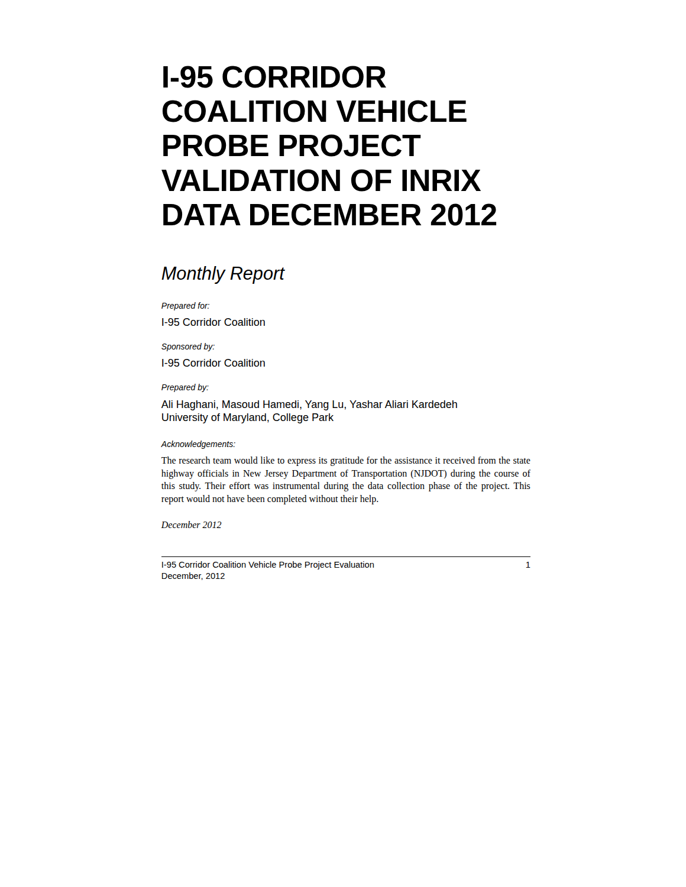I-95 Corridor Coalition Vehicle Probe Project Validation of INRIX Data December 2012
Monthly Report
Prepared for:
I-95 Corridor Coalition
Sponsored by:
I-95 Corridor Coalition
Prepared by:
Ali Haghani, Masoud Hamedi, Yang Lu, Yashar Aliari Kardedeh
University of Maryland, College Park
Acknowledgements:
The research team would like to express its gratitude for the assistance it received from the state highway officials in New Jersey Department of Transportation (NJDOT) during the course of this study. Their effort was instrumental during the data collection phase of the project. This report would not have been completed without their help.
December 2012
I-95 Corridor Coalition Vehicle Probe Project Evaluation 1
December, 2012